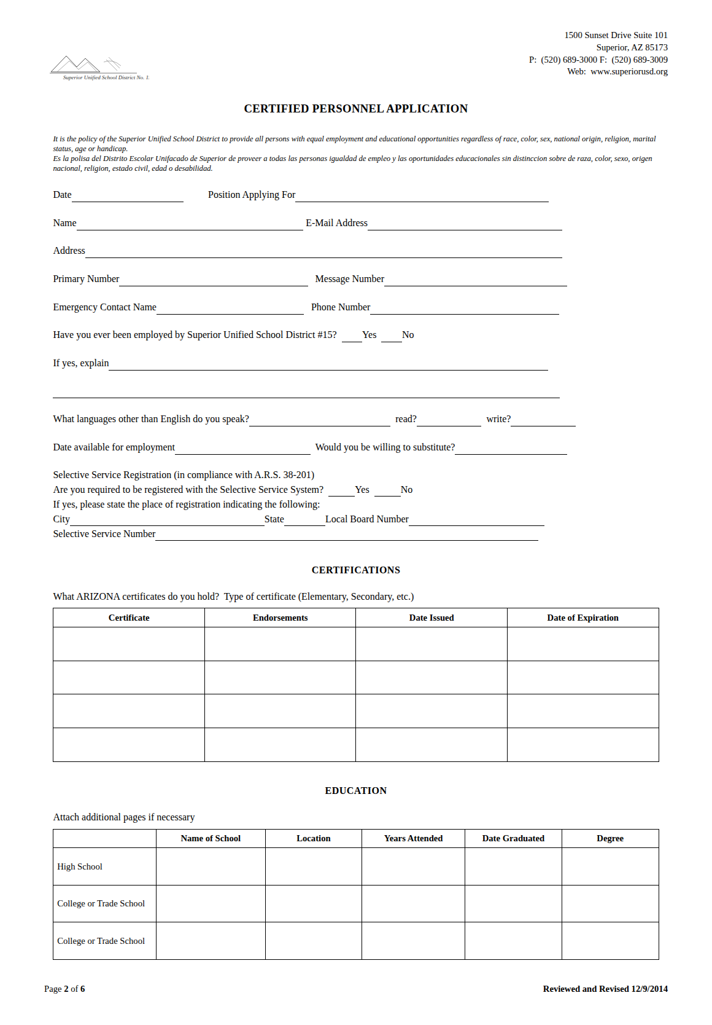Superior Unified School District No. 15
1500 Sunset Drive Suite 101
Superior, AZ 85173
P: (520) 689-3000 F: (520) 689-3009
Web: www.superiorusd.org
CERTIFIED PERSONNEL APPLICATION
It is the policy of the Superior Unified School District to provide all persons with equal employment and educational opportunities regardless of race, color, sex, national origin, religion, marital status, age or handicap.
Es la polisa del Distrito Escolar Unifacado de Superior de proveer a todas las personas igualdad de empleo y las oportunidades educacionales sin distinccion sobre de raza, color, sexo, origen nacional, religion, estado civil, edad o desabilidad.
Date Position Applying For
Name E-Mail Address
Address
Primary Number Message Number
Emergency Contact Name Phone Number
Have you ever been employed by Superior Unified School District #15? Yes No
If yes, explain
What languages other than English do you speak? read? write?
Date available for employment Would you be willing to substitute?
Selective Service Registration (in compliance with A.R.S. 38-201)
Are you required to be registered with the Selective Service System? Yes No
If yes, please state the place of registration indicating the following:
City State Local Board Number
Selective Service Number
CERTIFICATIONS
What ARIZONA certificates do you hold? Type of certificate (Elementary, Secondary, etc.)
| Certificate | Endorsements | Date Issued | Date of Expiration |
| --- | --- | --- | --- |
EDUCATION
Attach additional pages if necessary
| | Name of School | Location | Years Attended | Date Graduated | Degree |
| --- | --- | --- | --- | --- | --- |
| High School | | | | | |
| College or Trade School | | | | | |
| College or Trade School | | | | | |
Page 2 of 6
Reviewed and Revised 12/9/2014